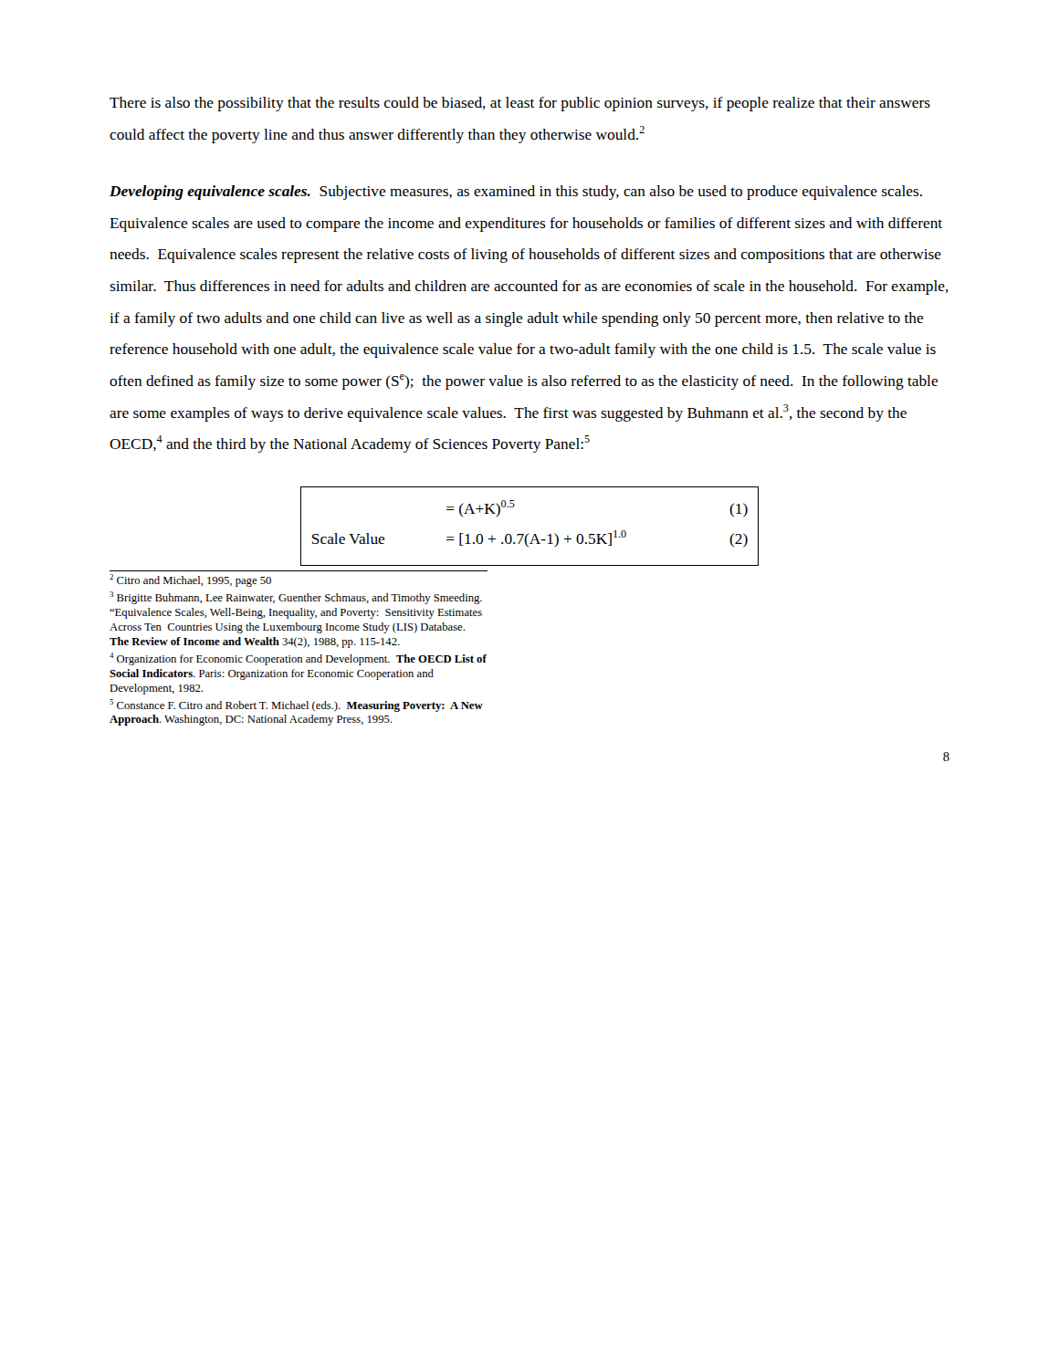There is also the possibility that the results could be biased, at least for public opinion surveys, if people realize that their answers could affect the poverty line and thus answer differently than they otherwise would.2
Developing equivalence scales. Subjective measures, as examined in this study, can also be used to produce equivalence scales. Equivalence scales are used to compare the income and expenditures for households or families of different sizes and with different needs. Equivalence scales represent the relative costs of living of households of different sizes and compositions that are otherwise similar. Thus differences in need for adults and children are accounted for as are economies of scale in the household. For example, if a family of two adults and one child can live as well as a single adult while spending only 50 percent more, then relative to the reference household with one adult, the equivalence scale value for a two-adult family with the one child is 1.5. The scale value is often defined as family size to some power (Se); the power value is also referred to as the elasticity of need. In the following table are some examples of ways to derive equivalence scale values. The first was suggested by Buhmann et al.3, the second by the OECD,4 and the third by the National Academy of Sciences Poverty Panel:5
= (A+K)0.5 (1)
Scale Value = [1.0 + .0.7(A-1) + 0.5K]1.0 (2)
2 Citro and Michael, 1995, page 50
3 Brigitte Buhmann, Lee Rainwater, Guenther Schmaus, and Timothy Smeeding. “Equivalence Scales, Well-Being, Inequality, and Poverty: Sensitivity Estimates Across Ten Countries Using the Luxembourg Income Study (LIS) Database. The Review of Income and Wealth 34(2), 1988, pp. 115-142.
4 Organization for Economic Cooperation and Development. The OECD List of Social Indicators. Paris: Organization for Economic Cooperation and Development, 1982.
5 Constance F. Citro and Robert T. Michael (eds.). Measuring Poverty: A New Approach. Washington, DC: National Academy Press, 1995.
8